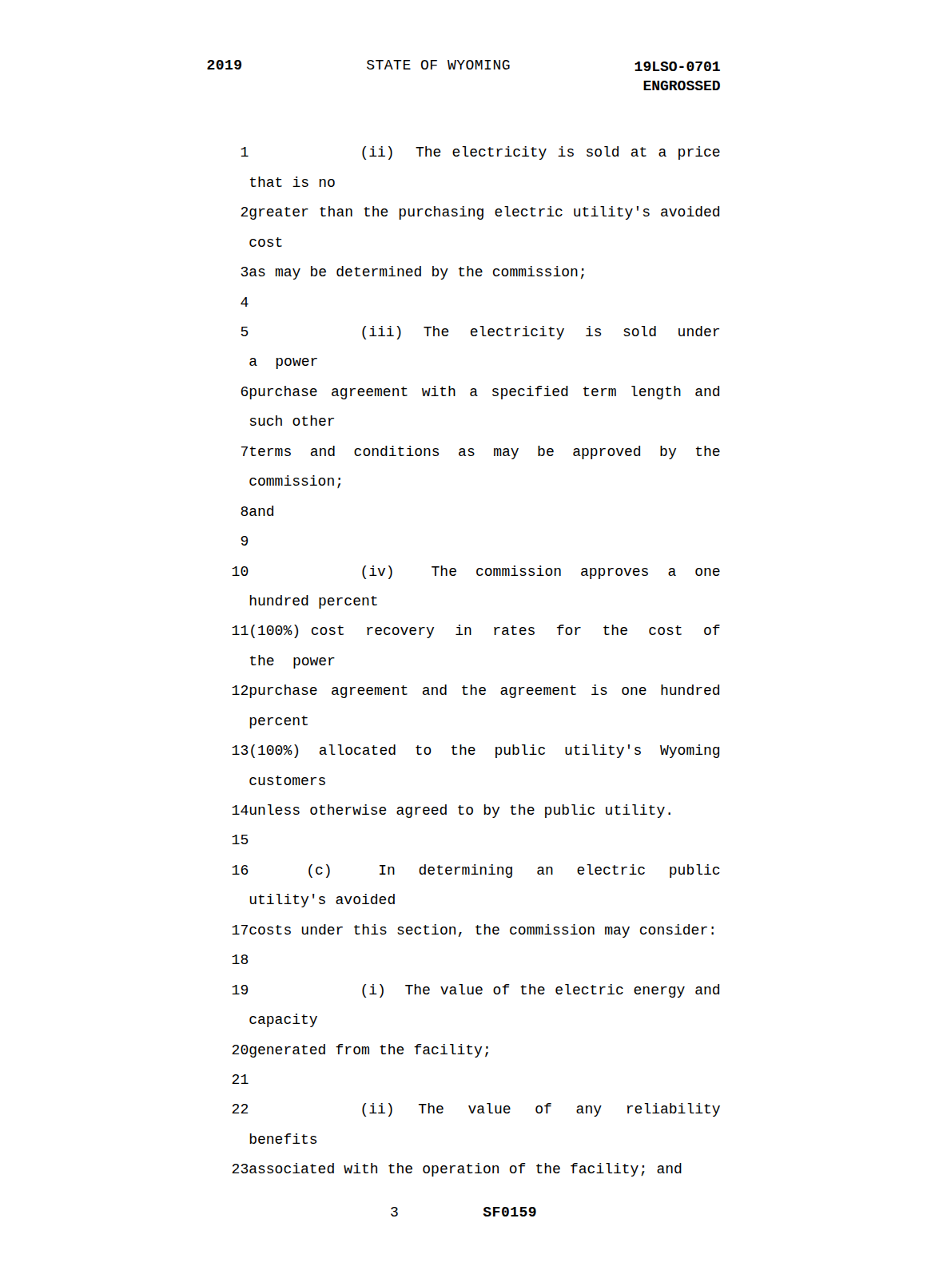2019
STATE OF WYOMING
19LSO-0701 ENGROSSED
| 1 | (ii) The electricity is sold at a price that is no |
| 2 | greater than the purchasing electric utility's avoided cost |
| 3 | as may be determined by the commission; |
| 4 | |
| 5 | (iii) The electricity is sold under a power |
| 6 | purchase agreement with a specified term length and such other |
| 7 | terms and conditions as may be approved by the commission; |
| 8 | and |
| 9 | |
| 10 | (iv) The commission approves a one hundred percent |
| 11 | (100%) cost recovery in rates for the cost of the power |
| 12 | purchase agreement and the agreement is one hundred percent |
| 13 | (100%) allocated to the public utility's Wyoming customers |
| 14 | unless otherwise agreed to by the public utility. |
| 15 | |
| 16 | (c) In determining an electric public utility's avoided |
| 17 | costs under this section, the commission may consider: |
| 18 | |
| 19 | (i) The value of the electric energy and capacity |
| 20 | generated from the facility; |
| 21 | |
| 22 | (ii) The value of any reliability benefits |
| 23 | associated with the operation of the facility; and |
3 SF0159